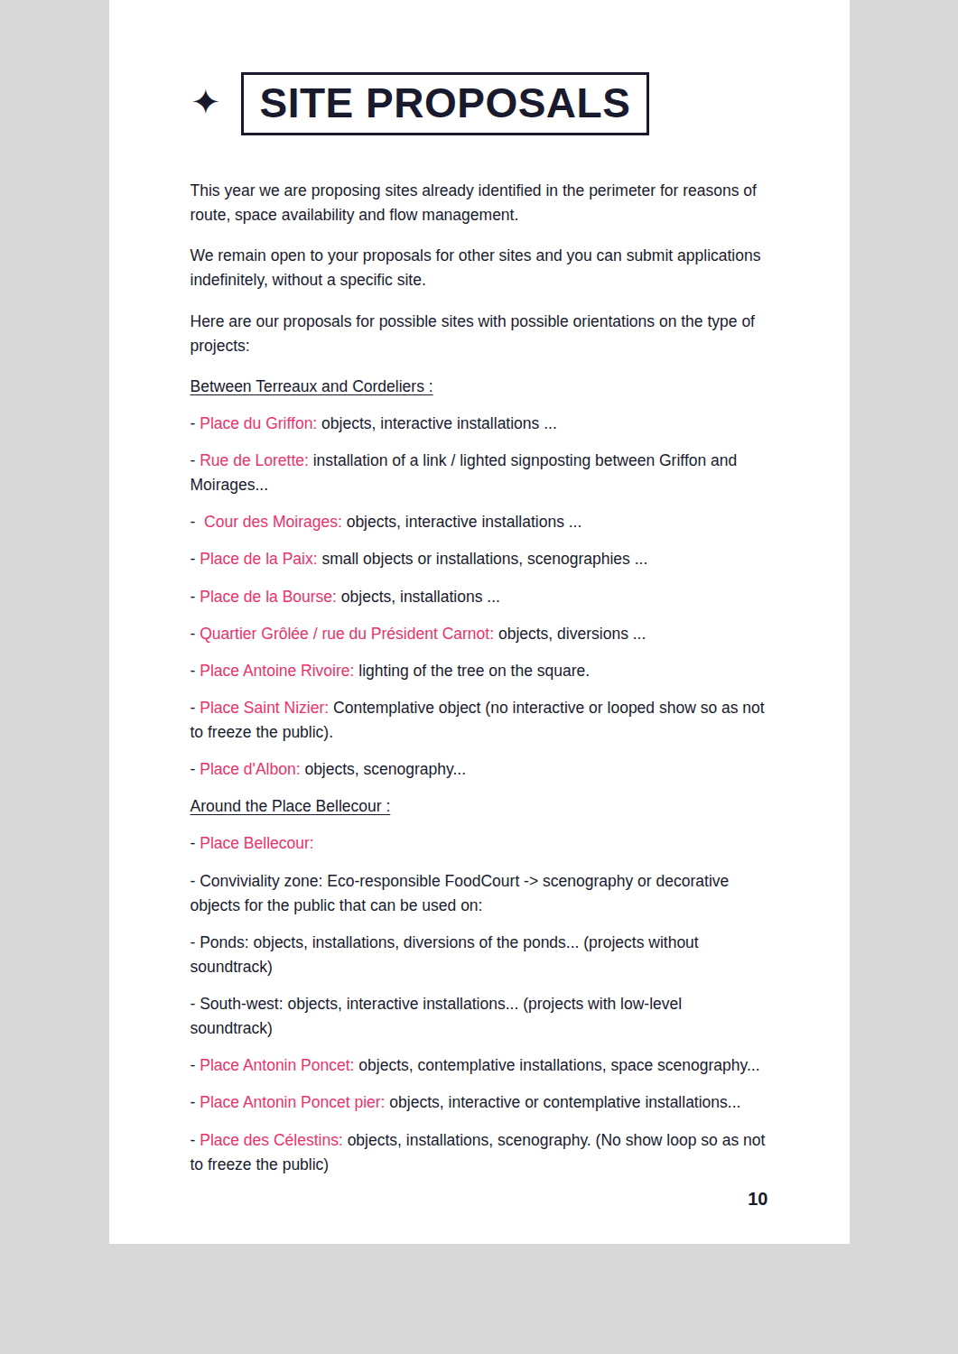✦
Site proposals
This year we are proposing sites already identified in the perimeter for reasons of route, space availability and flow management.
We remain open to your proposals for other sites and you can submit applications indefinitely, without a specific site.
Here are our proposals for possible sites with possible orientations on the type of projects:
Between Terreaux and Cordeliers :
- Place du Griffon: objects, interactive installations ...
- Rue de Lorette: installation of a link / lighted signposting between Griffon and Moirages...
- Cour des Moirages: objects, interactive installations ...
- Place de la Paix: small objects or installations, scenographies ...
- Place de la Bourse: objects, installations ...
- Quartier Grôlée / rue du Président Carnot: objects, diversions ...
- Place Antoine Rivoire: lighting of the tree on the square.
- Place Saint Nizier: Contemplative object (no interactive or looped show so as not to freeze the public).
- Place d'Albon: objects, scenography...
Around the Place Bellecour :
- Place Bellecour:
- Conviviality zone: Eco-responsible FoodCourt -> scenography or decorative objects for the public that can be used on:
- Ponds: objects, installations, diversions of the ponds... (projects without soundtrack)
- South-west: objects, interactive installations... (projects with low-level soundtrack)
- Place Antonin Poncet: objects, contemplative installations, space scenography...
- Place Antonin Poncet pier: objects, interactive or contemplative installations...
- Place des Célestins: objects, installations, scenography. (No show loop so as not to freeze the public)
10